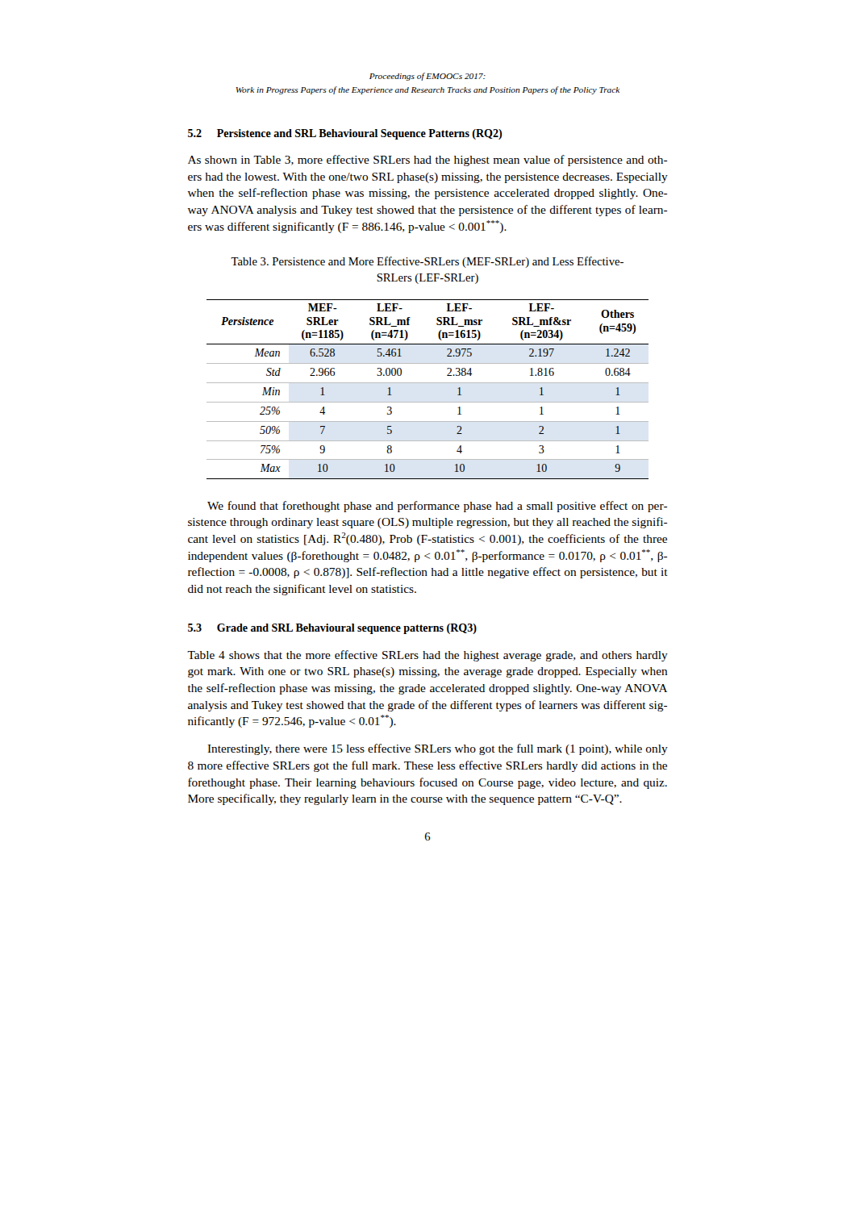Proceedings of EMOOCs 2017:
Work in Progress Papers of the Experience and Research Tracks and Position Papers of the Policy Track
5.2 Persistence and SRL Behavioural Sequence Patterns (RQ2)
As shown in Table 3, more effective SRLers had the highest mean value of persistence and others had the lowest. With the one/two SRL phase(s) missing, the persistence decreases. Especially when the self-reflection phase was missing, the persistence accelerated dropped slightly. One-way ANOVA analysis and Tukey test showed that the persistence of the different types of learners was different significantly (F = 886.146, p-value < 0.001***).
Table 3. Persistence and More Effective-SRLers (MEF-SRLer) and Less Effective-SRLers (LEF-SRLer)
| Persistence | MEF- SRLer (n=1185) | LEF- SRL_mf (n=471) | LEF- SRL_msr (n=1615) | LEF- SRL_mf&sr (n=2034) | Others (n=459) |
| --- | --- | --- | --- | --- | --- |
| Mean | 6.528 | 5.461 | 2.975 | 2.197 | 1.242 |
| Std | 2.966 | 3.000 | 2.384 | 1.816 | 0.684 |
| Min | 1 | 1 | 1 | 1 | 1 |
| 25% | 4 | 3 | 1 | 1 | 1 |
| 50% | 7 | 5 | 2 | 2 | 1 |
| 75% | 9 | 8 | 4 | 3 | 1 |
| Max | 10 | 10 | 10 | 10 | 9 |
We found that forethought phase and performance phase had a small positive effect on persistence through ordinary least square (OLS) multiple regression, but they all reached the significant level on statistics [Adj. R2(0.480), Prob (F-statistics < 0.001), the coefficients of the three independent values (β-forethought = 0.0482, ρ < 0.01**, β-performance = 0.0170, ρ < 0.01**, β-reflection = -0.0008, ρ < 0.878)]. Self-reflection had a little negative effect on persistence, but it did not reach the significant level on statistics.
5.3 Grade and SRL Behavioural sequence patterns (RQ3)
Table 4 shows that the more effective SRLers had the highest average grade, and others hardly got mark. With one or two SRL phase(s) missing, the average grade dropped. Especially when the self-reflection phase was missing, the grade accelerated dropped slightly. One-way ANOVA analysis and Tukey test showed that the grade of the different types of learners was different significantly (F = 972.546, p-value < 0.01**).
Interestingly, there were 15 less effective SRLers who got the full mark (1 point), while only 8 more effective SRLers got the full mark. These less effective SRLers hardly did actions in the forethought phase. Their learning behaviours focused on Course page, video lecture, and quiz. More specifically, they regularly learn in the course with the sequence pattern “C-V-Q”.
6